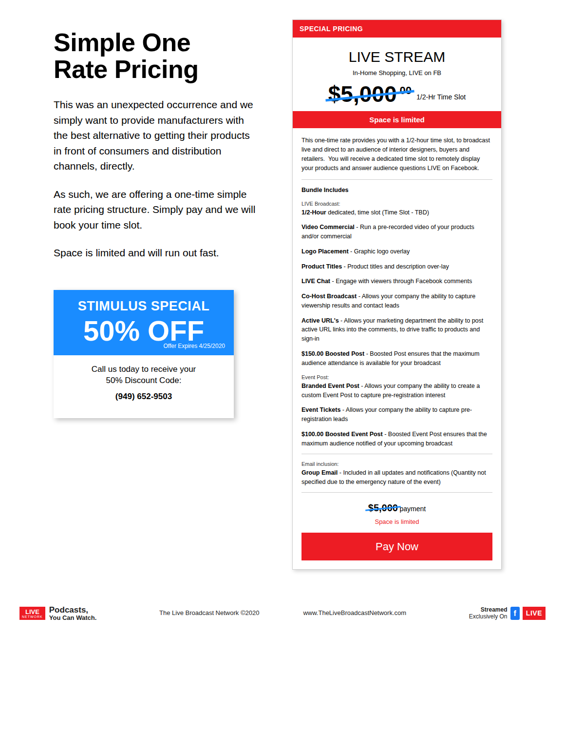Simple One
Rate Pricing
This was an unexpected occurrence and we simply want to provide manufacturers with the best alternative to getting their products in front of consumers and distribution channels, directly.
As such, we are offering a one-time simple rate pricing structure. Simply pay and we will book your time slot.
Space is limited and will run out fast.
STIMULUS SPECIAL
50% OFF
Offer Expires 4/25/2020
Call us today to receive your
50% Discount Code:
(949) 652-9503
SPECIAL PRICING
LIVE STREAM
In-Home Shopping, LIVE on FB
$5,000.00
1/2-Hr Time Slot
Space is limited
This one-time rate provides you with a 1/2-hour time slot, to broadcast live and direct to an audience of interior designers, buyers and retailers. You will receive a dedicated time slot to remotely display your products and answer audience questions LIVE on Facebook.
Bundle Includes
LIVE Broadcast:
1/2-Hour dedicated, time slot (Time Slot - TBD)
Video Commercial - Run a pre-recorded video of your products and/or commercial
Logo Placement - Graphic logo overlay
Product Titles - Product titles and description over-lay
LIVE Chat - Engage with viewers through Facebook comments
Co-Host Broadcast - Allows your company the ability to capture viewership results and contact leads
Active URL's - Allows your marketing department the ability to post active URL links into the comments, to drive traffic to products and sign-in
$150.00 Boosted Post - Boosted Post ensures that the maximum audience attendance is available for your broadcast
Event Post:
Branded Event Post - Allows your company the ability to create a custom Event Post to capture pre-registration interest
Event Tickets - Allows your company the ability to capture pre-registration leads
$100.00 Boosted Event Post - Boosted Event Post ensures that the maximum audience notified of your upcoming broadcast
Email inclusion:
Group Email - Included in all updates and notifications (Quantity not specified due to the emergency nature of the event)
$5,000 payment
Space is limited
Pay Now
LIVENETWORK
Podcasts,You Can Watch.
The Live Broadcast Network ©2020 www.TheLiveBroadcastNetwork.com
Streamed Exclusively On
f LIVE